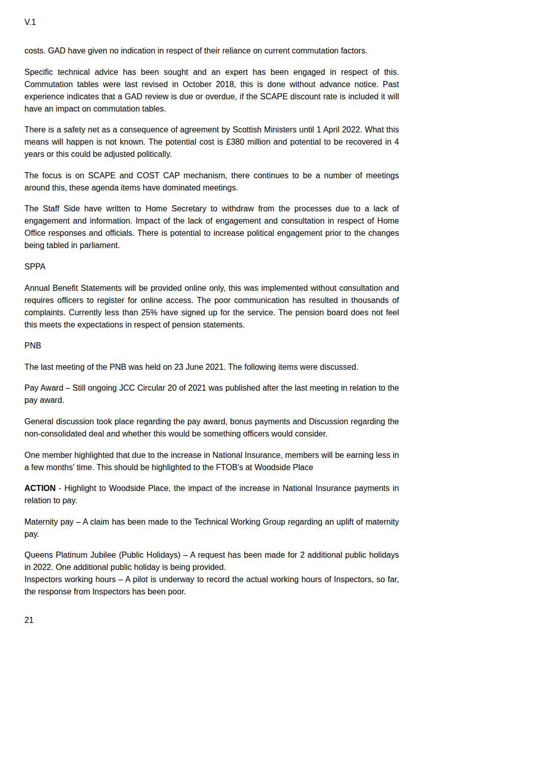V.1
costs. GAD have given no indication in respect of their reliance on current commutation factors.
Specific technical advice has been sought and an expert has been engaged in respect of this. Commutation tables were last revised in October 2018, this is done without advance notice. Past experience indicates that a GAD review is due or overdue, if the SCAPE discount rate is included it will have an impact on commutation tables.
There is a safety net as a consequence of agreement by Scottish Ministers until 1 April 2022. What this means will happen is not known. The potential cost is £380 million and potential to be recovered in 4 years or this could be adjusted politically.
The focus is on SCAPE and COST CAP mechanism, there continues to be a number of meetings around this, these agenda items have dominated meetings.
The Staff Side have written to Home Secretary to withdraw from the processes due to a lack of engagement and information. Impact of the lack of engagement and consultation in respect of Home Office responses and officials. There is potential to increase political engagement prior to the changes being tabled in parliament.
SPPA
Annual Benefit Statements will be provided online only, this was implemented without consultation and requires officers to register for online access. The poor communication has resulted in thousands of complaints. Currently less than 25% have signed up for the service. The pension board does not feel this meets the expectations in respect of pension statements.
PNB
The last meeting of the PNB was held on 23 June 2021. The following items were discussed.
Pay Award – Still ongoing JCC Circular 20 of 2021 was published after the last meeting in relation to the pay award.
General discussion took place regarding the pay award, bonus payments and Discussion regarding the non-consolidated deal and whether this would be something officers would consider.
One member highlighted that due to the increase in National Insurance, members will be earning less in a few months' time. This should be highlighted to the FTOB's at Woodside Place
ACTION - Highlight to Woodside Place, the impact of the increase in National Insurance payments in relation to pay.
Maternity pay – A claim has been made to the Technical Working Group regarding an uplift of maternity pay.
Queens Platinum Jubilee (Public Holidays) – A request has been made for 2 additional public holidays in 2022. One additional public holiday is being provided.
Inspectors working hours – A pilot is underway to record the actual working hours of Inspectors, so far, the response from Inspectors has been poor.
21